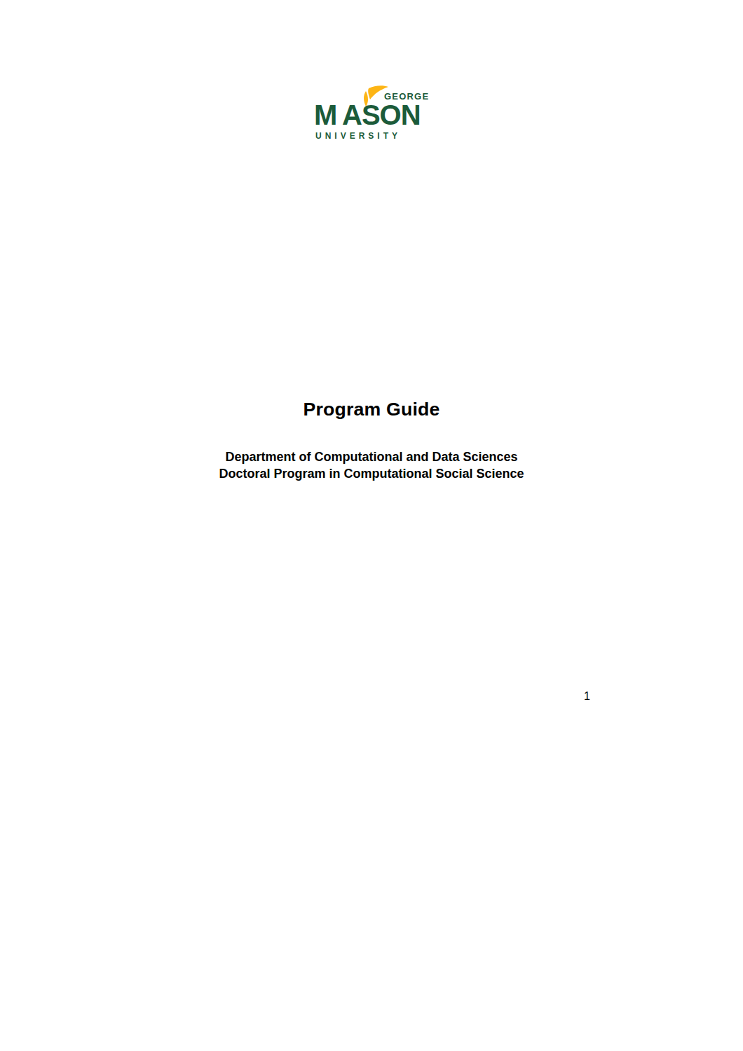GEORGE M ASON UNIVERSITY
Program Guide
Department of Computational and Data Sciences
Doctoral Program in Computational Social Science
1